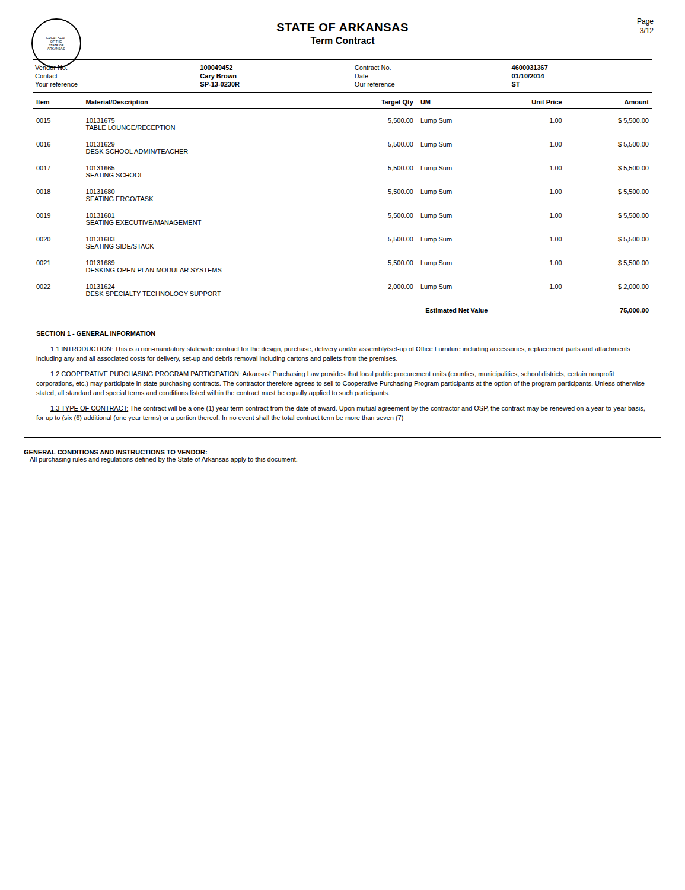GREAT SEAL
OF THE
STATE OF
ARKANSAS
Page
3/12
STATE OF ARKANSAS
Term Contract
| Vendor No. | 100049452 | Contract No. | 4600031367 |
| Contact | Cary Brown | Date | 01/10/2014 |
| Your reference | SP-13-0230R | Our reference | ST |
| Item | Material/Description | Target Qty | UM | Unit Price | Amount |
| --- | --- | --- | --- | --- | --- |
| 0015 | 10131675 TABLE LOUNGE/RECEPTION | 5,500.00 | Lump Sum | 1.00 | $ 5,500.00 |
| 0016 | 10131629 DESK SCHOOL ADMIN/TEACHER | 5,500.00 | Lump Sum | 1.00 | $ 5,500.00 |
| 0017 | 10131665 SEATING SCHOOL | 5,500.00 | Lump Sum | 1.00 | $ 5,500.00 |
| 0018 | 10131680 SEATING ERGO/TASK | 5,500.00 | Lump Sum | 1.00 | $ 5,500.00 |
| 0019 | 10131681 SEATING EXECUTIVE/MANAGEMENT | 5,500.00 | Lump Sum | 1.00 | $ 5,500.00 |
| 0020 | 10131683 SEATING SIDE/STACK | 5,500.00 | Lump Sum | 1.00 | $ 5,500.00 |
| 0021 | 10131689 DESKING OPEN PLAN MODULAR SYSTEMS | 5,500.00 | Lump Sum | 1.00 | $ 5,500.00 |
| 0022 | 10131624 DESK SPECIALTY TECHNOLOGY SUPPORT | 2,000.00 | Lump Sum | 1.00 | $ 2,000.00 |
| Estimated Net Value | 75,000.00 |
SECTION 1 - GENERAL INFORMATION
1.1 INTRODUCTION: This is a non-mandatory statewide contract for the design, purchase, delivery and/or assembly/set-up of Office Furniture including accessories, replacement parts and attachments including any and all associated costs for delivery, set-up and debris removal including cartons and pallets from the premises.
1.2 COOPERATIVE PURCHASING PROGRAM PARTICIPATION: Arkansas' Purchasing Law provides that local public procurement units (counties, municipalities, school districts, certain nonprofit corporations, etc.) may participate in state purchasing contracts. The contractor therefore agrees to sell to Cooperative Purchasing Program participants at the option of the program participants. Unless otherwise stated, all standard and special terms and conditions listed within the contract must be equally applied to such participants.
1.3 TYPE OF CONTRACT: The contract will be a one (1) year term contract from the date of award. Upon mutual agreement by the contractor and OSP, the contract may be renewed on a year-to-year basis, for up to (six (6) additional (one year terms) or a portion thereof. In no event shall the total contract term be more than seven (7)
GENERAL CONDITIONS AND INSTRUCTIONS TO VENDOR:
All purchasing rules and regulations defined by the State of Arkansas apply to this document.